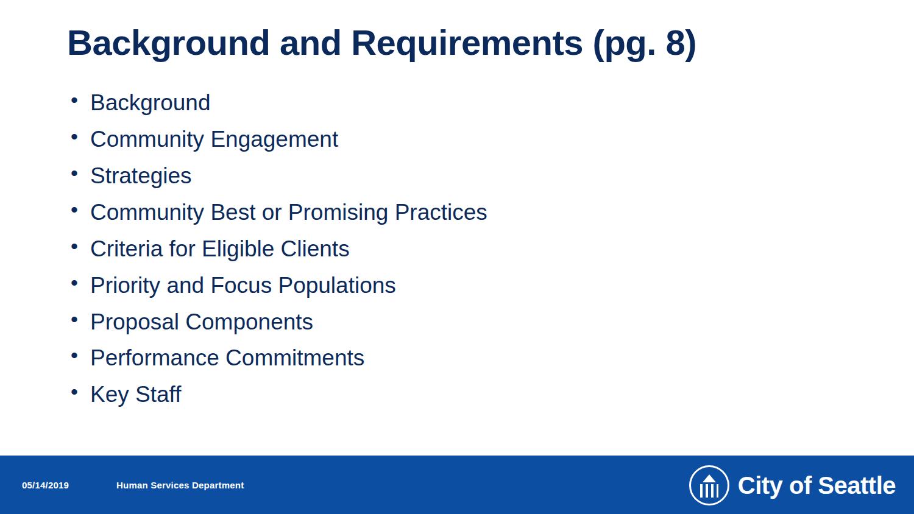Background and Requirements (pg. 8)
Background
Community Engagement
Strategies
Community Best or Promising Practices
Criteria for Eligible Clients
Priority and Focus Populations
Proposal Components
Performance Commitments
Key Staff
05/14/2019 Human Services Department
City of Seattle